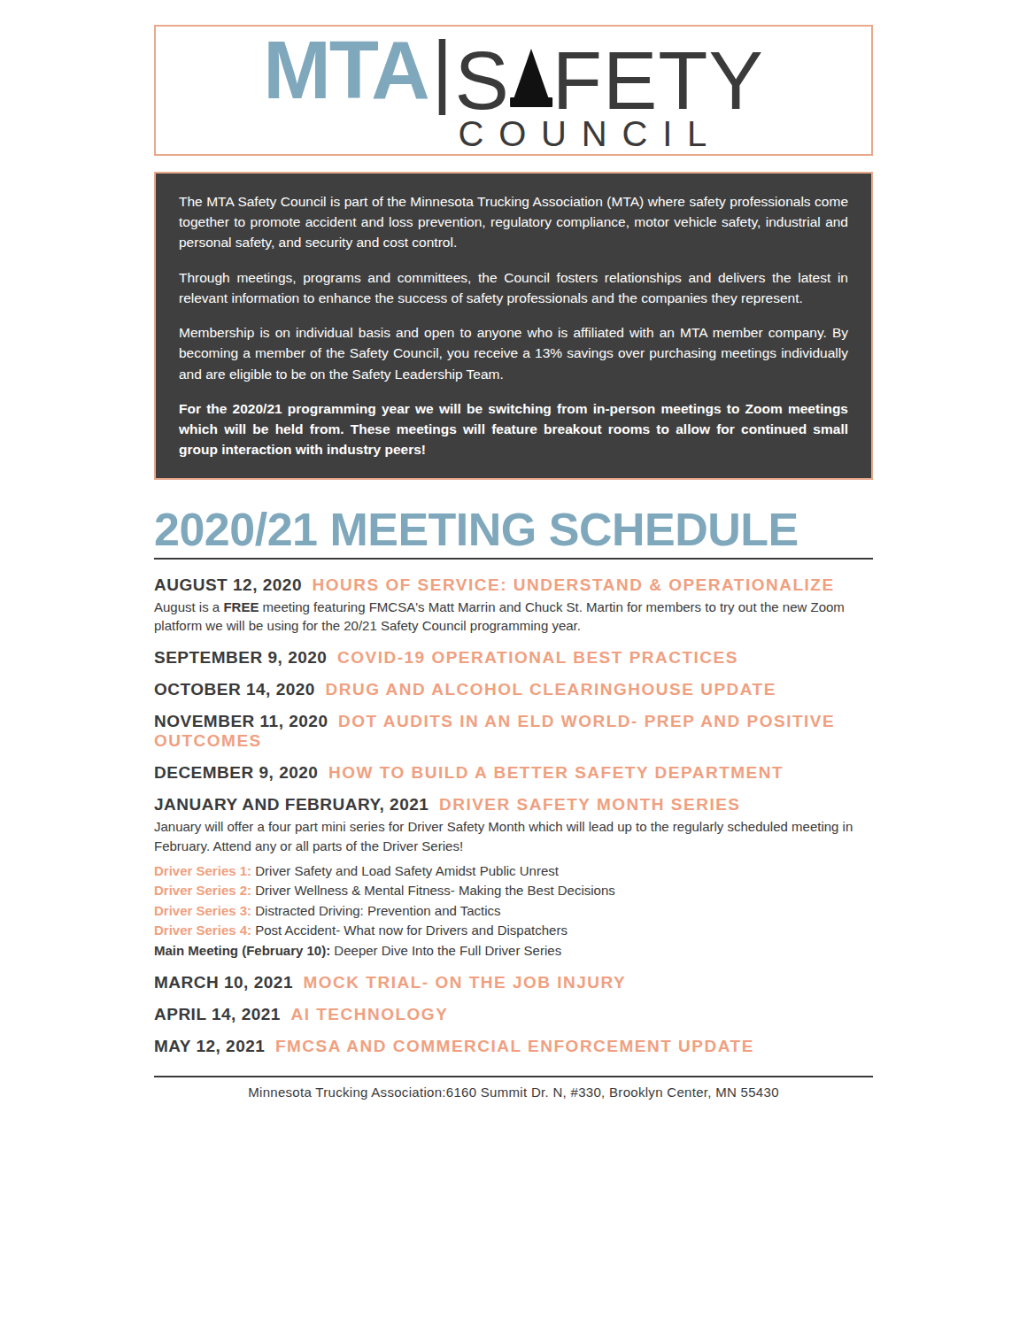MTA|
S FETY COUNCIL
The MTA Safety Council is part of the Minnesota Trucking Association (MTA) where safety professionals come together to promote accident and loss prevention, regulatory compliance, motor vehicle safety, industrial and personal safety, and security and cost control.
Through meetings, programs and committees, the Council fosters relationships and delivers the latest in relevant information to enhance the success of safety professionals and the companies they represent.
Membership is on individual basis and open to anyone who is affiliated with an MTA member company. By becoming a member of the Safety Council, you receive a 13% savings over purchasing meetings individually and are eligible to be on the Safety Leadership Team.
For the 2020/21 programming year we will be switching from in-person meetings to Zoom meetings which will be held from. These meetings will feature breakout rooms to allow for continued small group interaction with industry peers!
2020/21 MEETING SCHEDULE
AUGUST 12, 2020 HOURS OF SERVICE: UNDERSTAND & OPERATIONALIZE
August is a FREE meeting featuring FMCSA's Matt Marrin and Chuck St. Martin for members to try out the new Zoom platform we will be using for the 20/21 Safety Council programming year.
SEPTEMBER 9, 2020 COVID-19 OPERATIONAL BEST PRACTICES
OCTOBER 14, 2020 DRUG AND ALCOHOL CLEARINGHOUSE UPDATE
NOVEMBER 11, 2020 DOT AUDITS IN AN ELD WORLD- PREP AND POSITIVE OUTCOMES
DECEMBER 9, 2020 HOW TO BUILD A BETTER SAFETY DEPARTMENT
JANUARY AND FEBRUARY, 2021 DRIVER SAFETY MONTH SERIES
January will offer a four part mini series for Driver Safety Month which will lead up to the regularly scheduled meeting in February. Attend any or all parts of the Driver Series!
Driver Series 1: Driver Safety and Load Safety Amidst Public Unrest
Driver Series 2: Driver Wellness & Mental Fitness- Making the Best Decisions
Driver Series 3: Distracted Driving: Prevention and Tactics
Driver Series 4: Post Accident- What now for Drivers and Dispatchers
Main Meeting (February 10): Deeper Dive Into the Full Driver Series
MARCH 10, 2021 MOCK TRIAL- ON THE JOB INJURY
APRIL 14, 2021 AI TECHNOLOGY
MAY 12, 2021 FMCSA AND COMMERCIAL ENFORCEMENT UPDATE
Minnesota Trucking Association:6160 Summit Dr. N, #330, Brooklyn Center, MN 55430